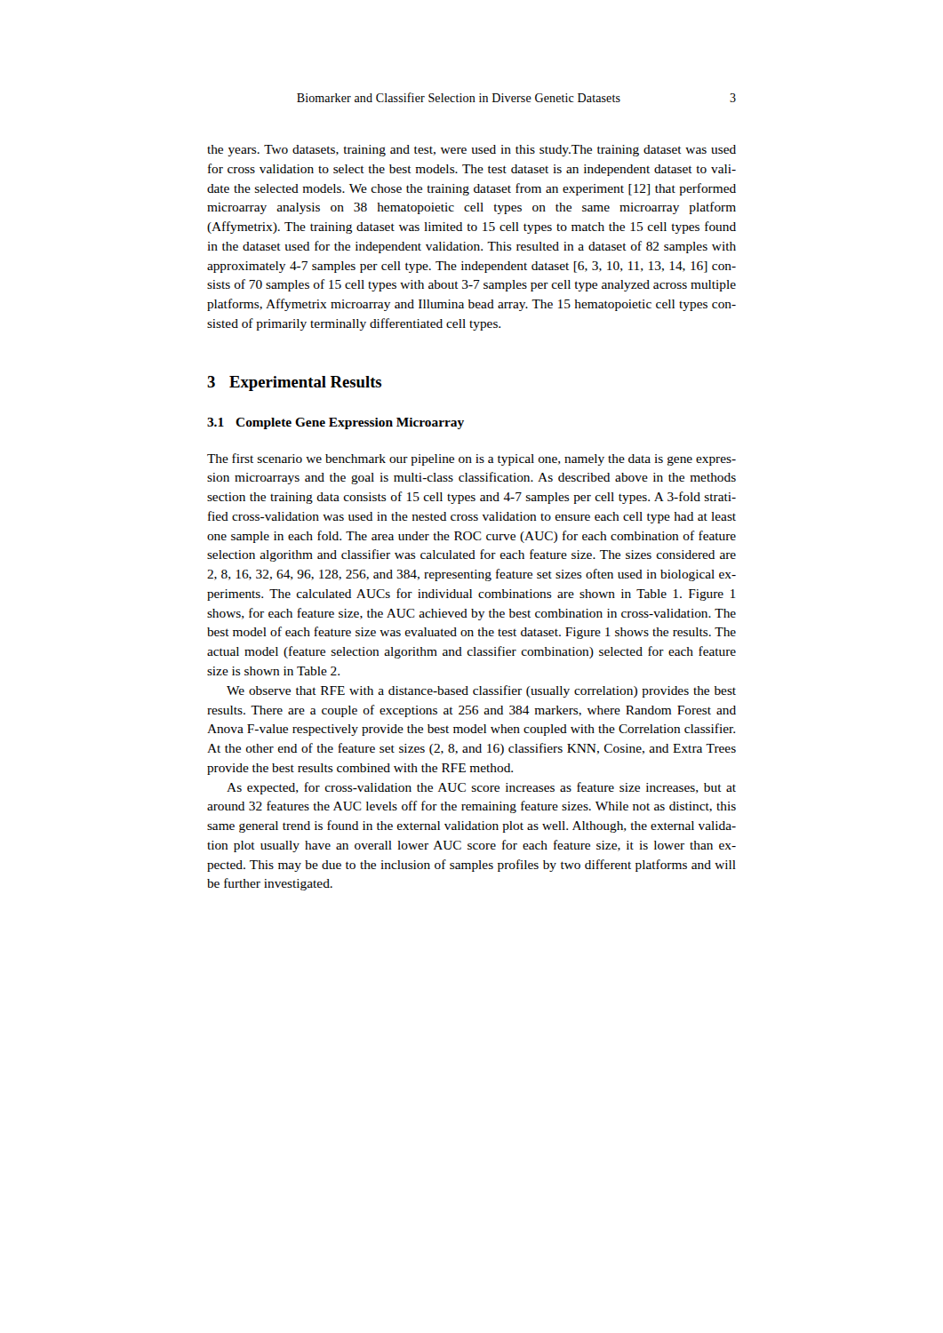Biomarker and Classifier Selection in Diverse Genetic Datasets 3
the years. Two datasets, training and test, were used in this study.The training dataset was used for cross validation to select the best models. The test dataset is an independent dataset to validate the selected models. We chose the training dataset from an experiment [12] that performed microarray analysis on 38 hematopoietic cell types on the same microarray platform (Affymetrix). The training dataset was limited to 15 cell types to match the 15 cell types found in the dataset used for the independent validation. This resulted in a dataset of 82 samples with approximately 4-7 samples per cell type. The independent dataset [6, 3, 10, 11, 13, 14, 16] consists of 70 samples of 15 cell types with about 3-7 samples per cell type analyzed across multiple platforms, Affymetrix microarray and Illumina bead array. The 15 hematopoietic cell types consisted of primarily terminally differentiated cell types.
3 Experimental Results
3.1 Complete Gene Expression Microarray
The first scenario we benchmark our pipeline on is a typical one, namely the data is gene expression microarrays and the goal is multi-class classification. As described above in the methods section the training data consists of 15 cell types and 4-7 samples per cell types. A 3-fold stratified cross-validation was used in the nested cross validation to ensure each cell type had at least one sample in each fold. The area under the ROC curve (AUC) for each combination of feature selection algorithm and classifier was calculated for each feature size. The sizes considered are 2, 8, 16, 32, 64, 96, 128, 256, and 384, representing feature set sizes often used in biological experiments. The calculated AUCs for individual combinations are shown in Table 1. Figure 1 shows, for each feature size, the AUC achieved by the best combination in cross-validation. The best model of each feature size was evaluated on the test dataset. Figure 1 shows the results. The actual model (feature selection algorithm and classifier combination) selected for each feature size is shown in Table 2.
We observe that RFE with a distance-based classifier (usually correlation) provides the best results. There are a couple of exceptions at 256 and 384 markers, where Random Forest and Anova F-value respectively provide the best model when coupled with the Correlation classifier. At the other end of the feature set sizes (2, 8, and 16) classifiers KNN, Cosine, and Extra Trees provide the best results combined with the RFE method.
As expected, for cross-validation the AUC score increases as feature size increases, but at around 32 features the AUC levels off for the remaining feature sizes. While not as distinct, this same general trend is found in the external validation plot as well. Although, the external validation plot usually have an overall lower AUC score for each feature size, it is lower than expected. This may be due to the inclusion of samples profiles by two different platforms and will be further investigated.